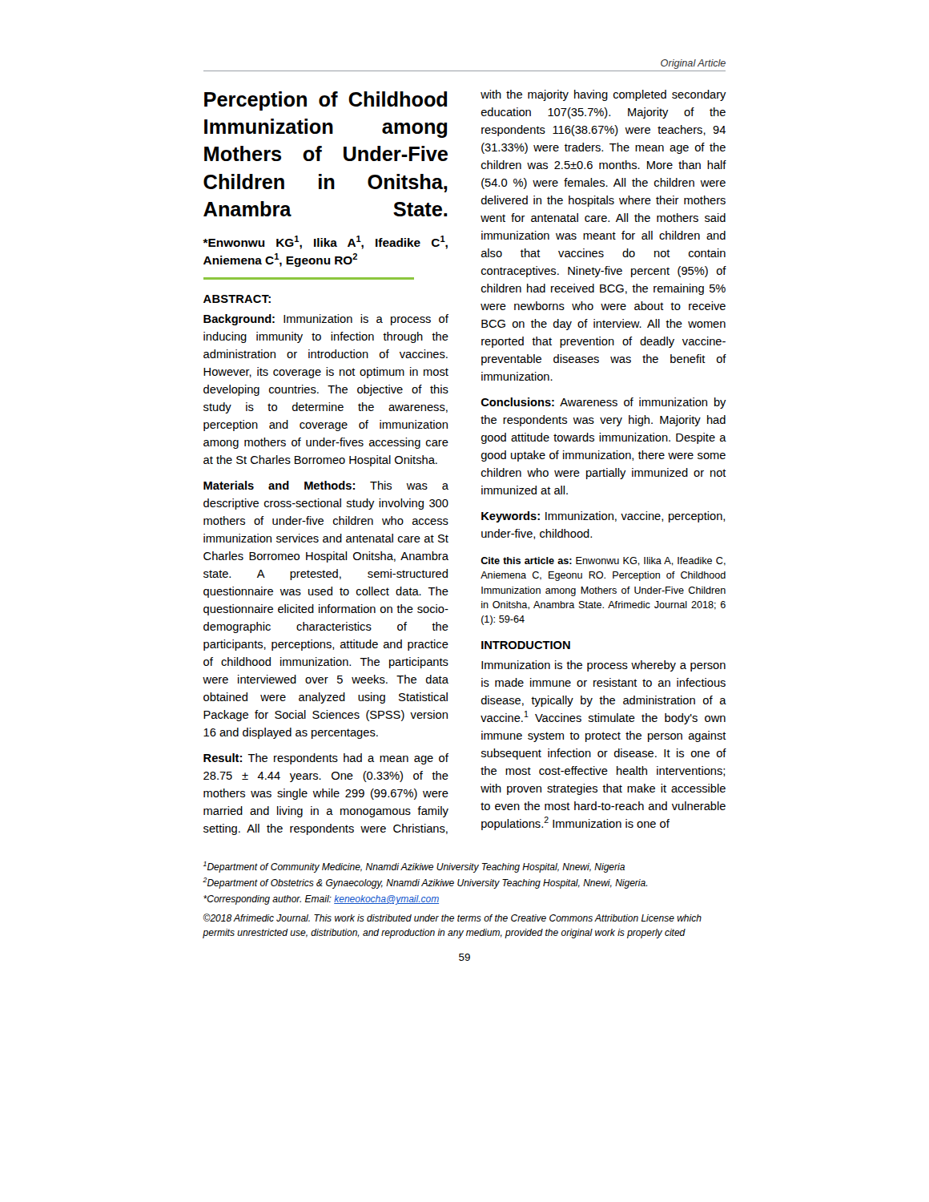Original Article
Perception of Childhood Immunization among Mothers of Under-Five Children in Onitsha, Anambra State.
*Enwonwu KG1, Ilika A1, Ifeadike C1, Aniemena C1, Egeonu RO2
ABSTRACT:
Background: Immunization is a process of inducing immunity to infection through the administration or introduction of vaccines. However, its coverage is not optimum in most developing countries. The objective of this study is to determine the awareness, perception and coverage of immunization among mothers of under-fives accessing care at the St Charles Borromeo Hospital Onitsha.
Materials and Methods: This was a descriptive cross-sectional study involving 300 mothers of under-five children who access immunization services and antenatal care at St Charles Borromeo Hospital Onitsha, Anambra state. A pretested, semi-structured questionnaire was used to collect data. The questionnaire elicited information on the socio-demographic characteristics of the participants, perceptions, attitude and practice of childhood immunization. The participants were interviewed over 5 weeks. The data obtained were analyzed using Statistical Package for Social Sciences (SPSS) version 16 and displayed as percentages.
Result: The respondents had a mean age of 28.75 ± 4.44 years. One (0.33%) of the mothers was single while 299 (99.67%) were married and living in a monogamous family setting. All the respondents were Christians, with the majority having completed secondary education 107(35.7%). Majority of the respondents 116(38.67%) were teachers, 94 (31.33%) were traders. The mean age of the children was 2.5±0.6 months. More than half (54.0 %) were females. All the children were delivered in the hospitals where their mothers went for antenatal care. All the mothers said immunization was meant for all children and also that vaccines do not contain contraceptives. Ninety-five percent (95%) of children had received BCG, the remaining 5% were newborns who were about to receive BCG on the day of interview. All the women reported that prevention of deadly vaccine-preventable diseases was the benefit of immunization.
Conclusions: Awareness of immunization by the respondents was very high. Majority had good attitude towards immunization. Despite a good uptake of immunization, there were some children who were partially immunized or not immunized at all.
Keywords: Immunization, vaccine, perception, under-five, childhood.
Cite this article as: Enwonwu KG, Ilika A, Ifeadike C, Aniemena C, Egeonu RO. Perception of Childhood Immunization among Mothers of Under-Five Children in Onitsha, Anambra State. Afrimedic Journal 2018; 6 (1): 59-64
INTRODUCTION
Immunization is the process whereby a person is made immune or resistant to an infectious disease, typically by the administration of a vaccine.1 Vaccines stimulate the body's own immune system to protect the person against subsequent infection or disease. It is one of the most cost-effective health interventions; with proven strategies that make it accessible to even the most hard-to-reach and vulnerable populations.2 Immunization is one of
1Department of Community Medicine, Nnamdi Azikiwe University Teaching Hospital, Nnewi, Nigeria
2Department of Obstetrics & Gynaecology, Nnamdi Azikiwe University Teaching Hospital, Nnewi, Nigeria.
*Corresponding author. Email: keneokocha@ymail.com
©2018 Afrimedic Journal. This work is distributed under the terms of the Creative Commons Attribution License which permits unrestricted use, distribution, and reproduction in any medium, provided the original work is properly cited
59